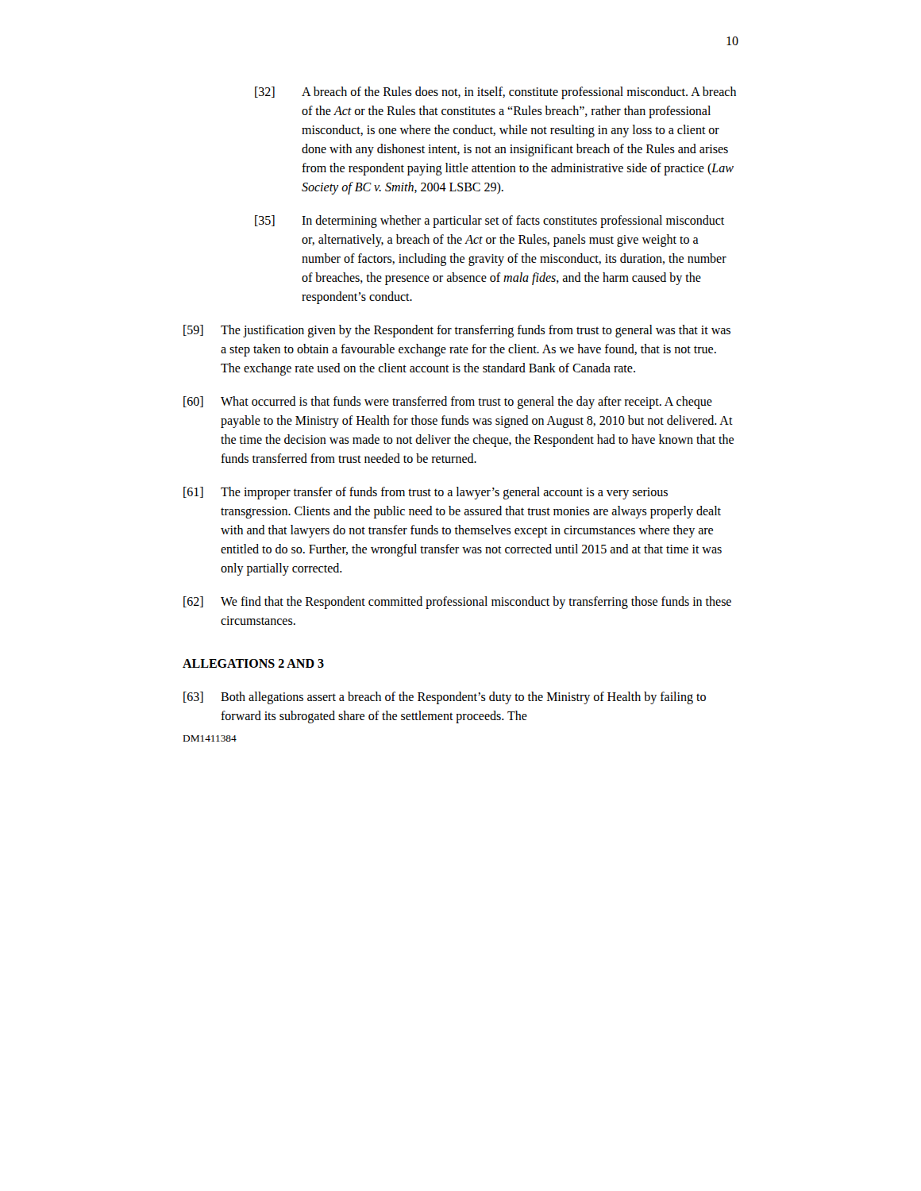10
[32]
A breach of the Rules does not, in itself, constitute professional misconduct. A breach of the Act or the Rules that constitutes a “Rules breach”, rather than professional misconduct, is one where the conduct, while not resulting in any loss to a client or done with any dishonest intent, is not an insignificant breach of the Rules and arises from the respondent paying little attention to the administrative side of practice (Law Society of BC v. Smith, 2004 LSBC 29).
[35]
In determining whether a particular set of facts constitutes professional misconduct or, alternatively, a breach of the Act or the Rules, panels must give weight to a number of factors, including the gravity of the misconduct, its duration, the number of breaches, the presence or absence of mala fides, and the harm caused by the respondent’s conduct.
[59]
The justification given by the Respondent for transferring funds from trust to general was that it was a step taken to obtain a favourable exchange rate for the client. As we have found, that is not true. The exchange rate used on the client account is the standard Bank of Canada rate.
[60]
What occurred is that funds were transferred from trust to general the day after receipt. A cheque payable to the Ministry of Health for those funds was signed on August 8, 2010 but not delivered. At the time the decision was made to not deliver the cheque, the Respondent had to have known that the funds transferred from trust needed to be returned.
[61]
The improper transfer of funds from trust to a lawyer’s general account is a very serious transgression. Clients and the public need to be assured that trust monies are always properly dealt with and that lawyers do not transfer funds to themselves except in circumstances where they are entitled to do so. Further, the wrongful transfer was not corrected until 2015 and at that time it was only partially corrected.
[62]
We find that the Respondent committed professional misconduct by transferring those funds in these circumstances.
ALLEGATIONS 2 AND 3
[63]
Both allegations assert a breach of the Respondent’s duty to the Ministry of Health by failing to forward its subrogated share of the settlement proceeds. The
DM1411384